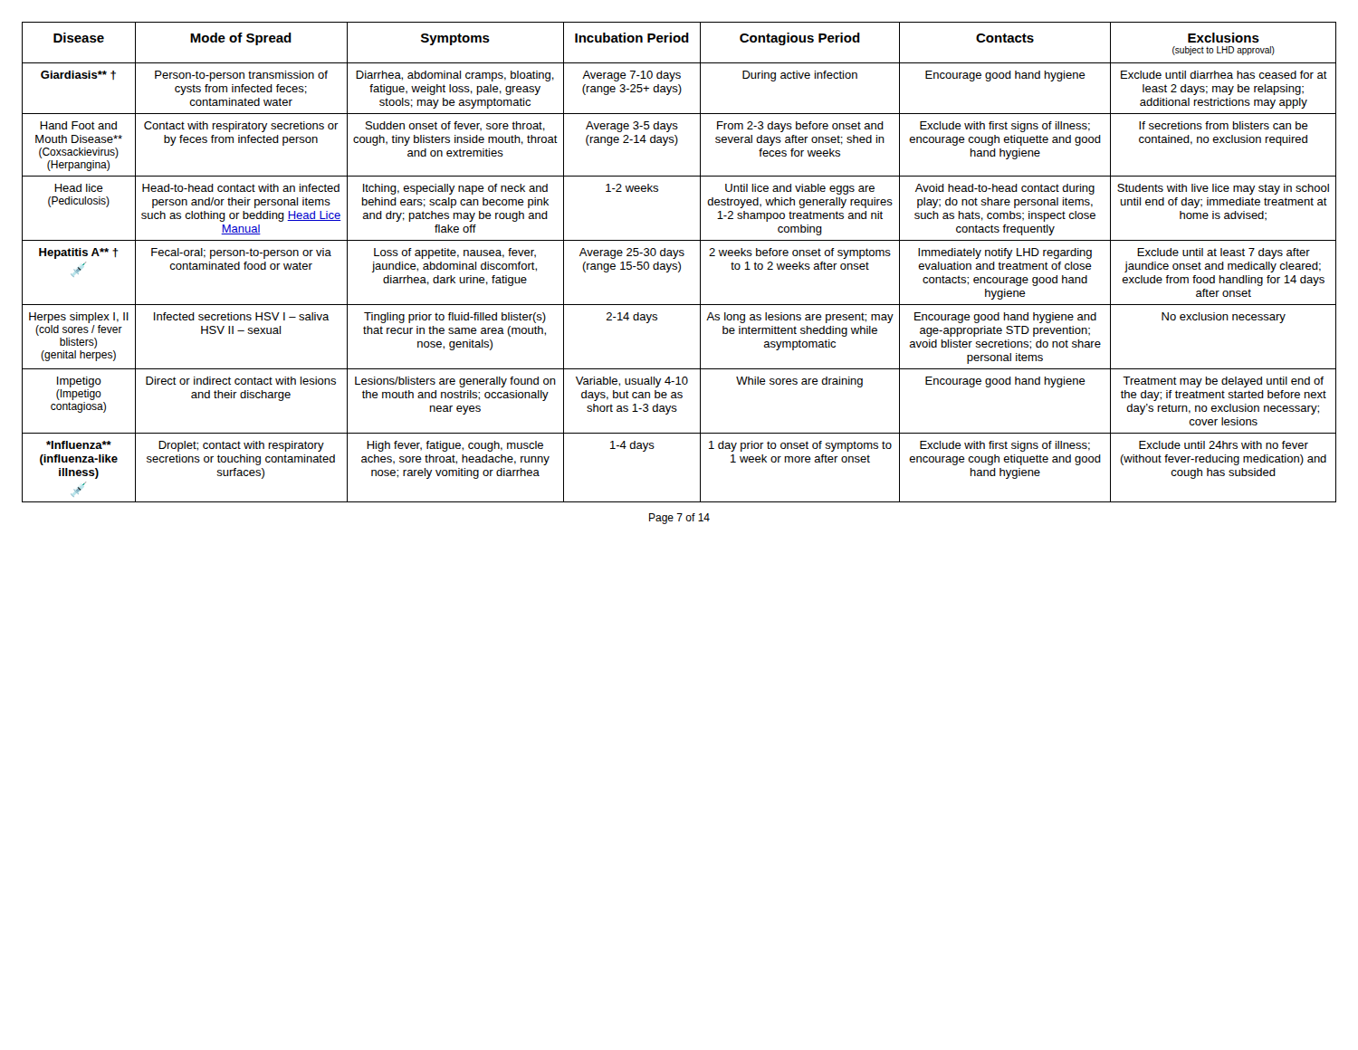| Disease | Mode of Spread | Symptoms | Incubation Period | Contagious Period | Contacts | Exclusions (subject to LHD approval) |
| --- | --- | --- | --- | --- | --- | --- |
| Giardiasis** † | Person-to-person transmission of cysts from infected feces; contaminated water | Diarrhea, abdominal cramps, bloating, fatigue, weight loss, pale, greasy stools; may be asymptomatic | Average 7-10 days (range 3-25+ days) | During active infection | Encourage good hand hygiene | Exclude until diarrhea has ceased for at least 2 days; may be relapsing; additional restrictions may apply |
| Hand Foot and Mouth Disease** (Coxsackievirus) (Herpangina) | Contact with respiratory secretions or by feces from infected person | Sudden onset of fever, sore throat, cough, tiny blisters inside mouth, throat and on extremities | Average 3-5 days (range 2-14 days) | From 2-3 days before onset and several days after onset; shed in feces for weeks | Exclude with first signs of illness; encourage cough etiquette and good hand hygiene | If secretions from blisters can be contained, no exclusion required |
| Head lice (Pediculosis) | Head-to-head contact with an infected person and/or their personal items such as clothing or bedding Head Lice Manual | Itching, especially nape of neck and behind ears; scalp can become pink and dry; patches may be rough and flake off | 1-2 weeks | Until lice and viable eggs are destroyed, which generally requires 1-2 shampoo treatments and nit combing | Avoid head-to-head contact during play; do not share personal items, such as hats, combs; inspect close contacts frequently | Students with live lice may stay in school until end of day; immediate treatment at home is advised; |
| Hepatitis A** † 💉 | Fecal-oral; person-to-person or via contaminated food or water | Loss of appetite, nausea, fever, jaundice, abdominal discomfort, diarrhea, dark urine, fatigue | Average 25-30 days (range 15-50 days) | 2 weeks before onset of symptoms to 1 to 2 weeks after onset | Immediately notify LHD regarding evaluation and treatment of close contacts; encourage good hand hygiene | Exclude until at least 7 days after jaundice onset and medically cleared; exclude from food handling for 14 days after onset |
| Herpes simplex I, II (cold sores / fever blisters) (genital herpes) | Infected secretions HSV I – saliva HSV II – sexual | Tingling prior to fluid-filled blister(s) that recur in the same area (mouth, nose, genitals) | 2-14 days | As long as lesions are present; may be intermittent shedding while asymptomatic | Encourage good hand hygiene and age-appropriate STD prevention; avoid blister secretions; do not share personal items | No exclusion necessary |
| Impetigo (Impetigo contagiosa) | Direct or indirect contact with lesions and their discharge | Lesions/blisters are generally found on the mouth and nostrils; occasionally near eyes | Variable, usually 4-10 days, but can be as short as 1-3 days | While sores are draining | Encourage good hand hygiene | Treatment may be delayed until end of the day; if treatment started before next day’s return, no exclusion necessary; cover lesions |
| *Influenza** (influenza-like illness) 💉 | Droplet; contact with respiratory secretions or touching contaminated surfaces) | High fever, fatigue, cough, muscle aches, sore throat, headache, runny nose; rarely vomiting or diarrhea | 1-4 days | 1 day prior to onset of symptoms to 1 week or more after onset | Exclude with first signs of illness; encourage cough etiquette and good hand hygiene | Exclude until 24hrs with no fever (without fever-reducing medication) and cough has subsided |
Page 7 of 14